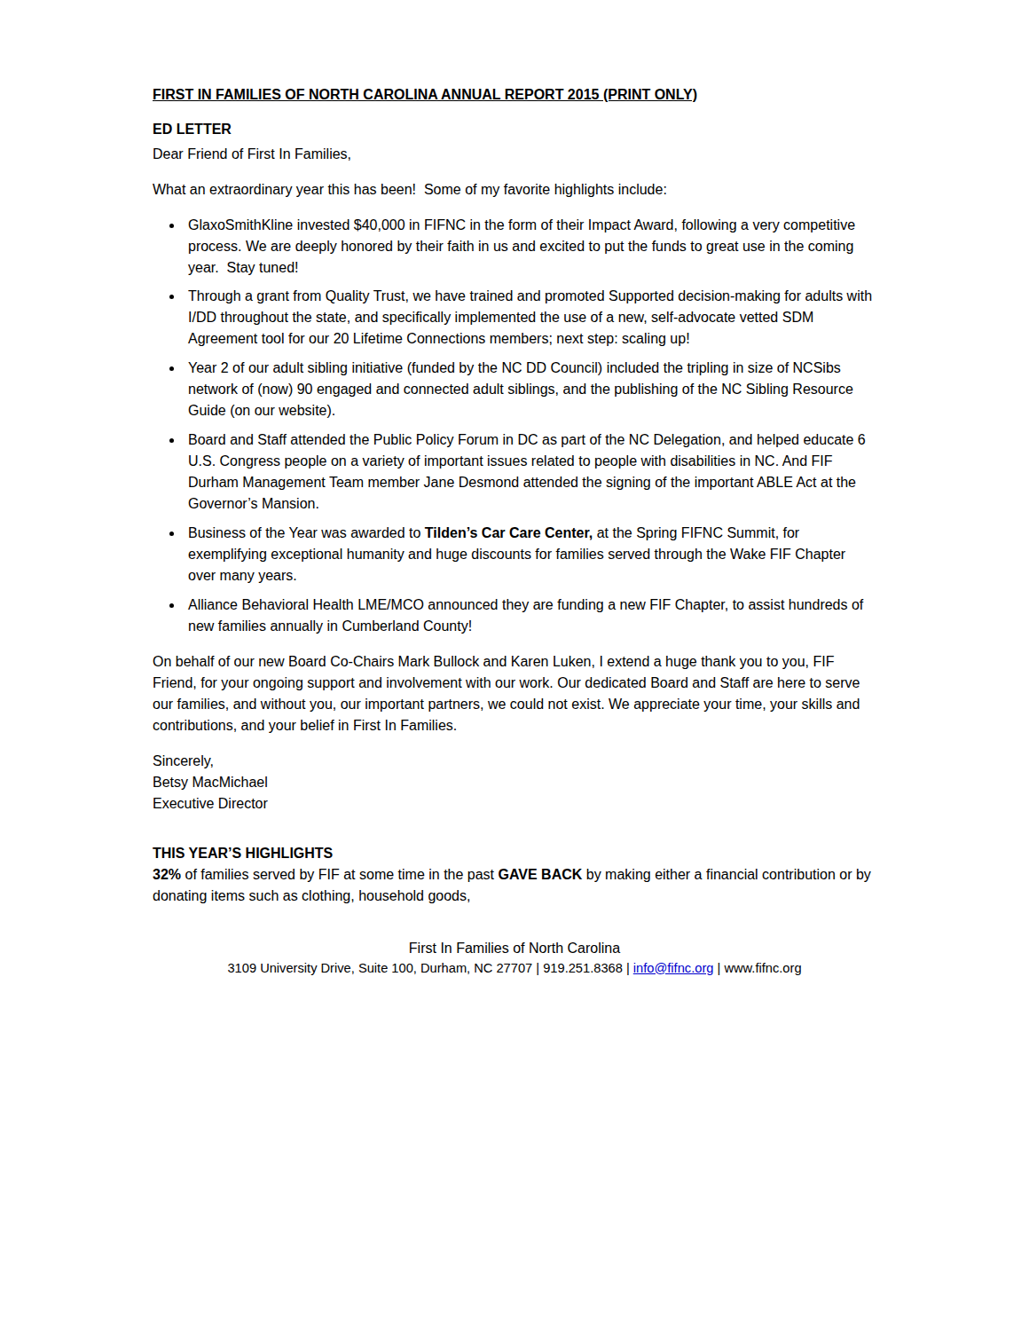FIRST IN FAMILIES OF NORTH CAROLINA ANNUAL REPORT 2015 (PRINT ONLY)
ED LETTER
Dear Friend of First In Families,
What an extraordinary year this has been! Some of my favorite highlights include:
GlaxoSmithKline invested $40,000 in FIFNC in the form of their Impact Award, following a very competitive process. We are deeply honored by their faith in us and excited to put the funds to great use in the coming year. Stay tuned!
Through a grant from Quality Trust, we have trained and promoted Supported decision-making for adults with I/DD throughout the state, and specifically implemented the use of a new, self-advocate vetted SDM Agreement tool for our 20 Lifetime Connections members; next step: scaling up!
Year 2 of our adult sibling initiative (funded by the NC DD Council) included the tripling in size of NCSibs network of (now) 90 engaged and connected adult siblings, and the publishing of the NC Sibling Resource Guide (on our website).
Board and Staff attended the Public Policy Forum in DC as part of the NC Delegation, and helped educate 6 U.S. Congress people on a variety of important issues related to people with disabilities in NC. And FIF Durham Management Team member Jane Desmond attended the signing of the important ABLE Act at the Governor’s Mansion.
Business of the Year was awarded to Tilden’s Car Care Center, at the Spring FIFNC Summit, for exemplifying exceptional humanity and huge discounts for families served through the Wake FIF Chapter over many years.
Alliance Behavioral Health LME/MCO announced they are funding a new FIF Chapter, to assist hundreds of new families annually in Cumberland County!
On behalf of our new Board Co-Chairs Mark Bullock and Karen Luken, I extend a huge thank you to you, FIF Friend, for your ongoing support and involvement with our work. Our dedicated Board and Staff are here to serve our families, and without you, our important partners, we could not exist. We appreciate your time, your skills and contributions, and your belief in First In Families.
Sincerely,
Betsy MacMichael
Executive Director
THIS YEAR’S HIGHLIGHTS
32% of families served by FIF at some time in the past GAVE BACK by making either a financial contribution or by donating items such as clothing, household goods,
First In Families of North Carolina
3109 University Drive, Suite 100, Durham, NC 27707 | 919.251.8368 | info@fifnc.org | www.fifnc.org